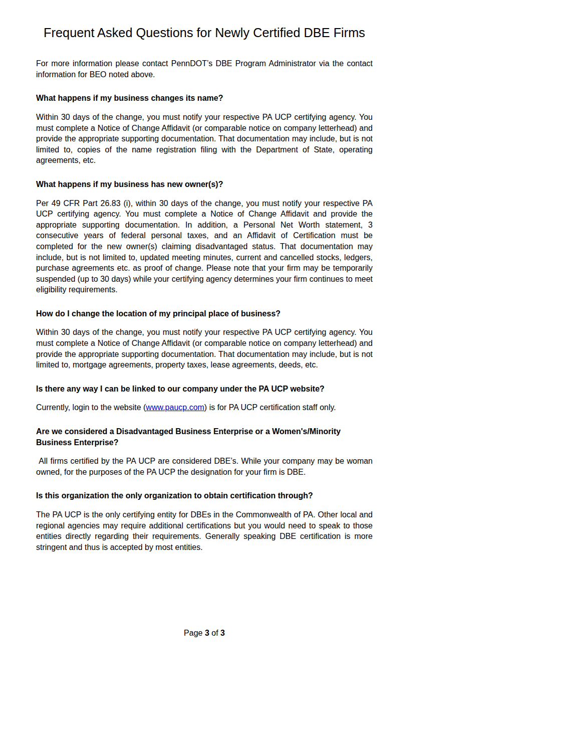Frequent Asked Questions for Newly Certified DBE Firms
For more information please contact PennDOT’s DBE Program Administrator via the contact information for BEO noted above.
What happens if my business changes its name?
Within 30 days of the change, you must notify your respective PA UCP certifying agency. You must complete a Notice of Change Affidavit (or comparable notice on company letterhead) and provide the appropriate supporting documentation. That documentation may include, but is not limited to, copies of the name registration filing with the Department of State, operating agreements, etc.
What happens if my business has new owner(s)?
Per 49 CFR Part 26.83 (i), within 30 days of the change, you must notify your respective PA UCP certifying agency. You must complete a Notice of Change Affidavit and provide the appropriate supporting documentation. In addition, a Personal Net Worth statement, 3 consecutive years of federal personal taxes, and an Affidavit of Certification must be completed for the new owner(s) claiming disadvantaged status. That documentation may include, but is not limited to, updated meeting minutes, current and cancelled stocks, ledgers, purchase agreements etc. as proof of change. Please note that your firm may be temporarily suspended (up to 30 days) while your certifying agency determines your firm continues to meet eligibility requirements.
How do I change the location of my principal place of business?
Within 30 days of the change, you must notify your respective PA UCP certifying agency. You must complete a Notice of Change Affidavit (or comparable notice on company letterhead) and provide the appropriate supporting documentation. That documentation may include, but is not limited to, mortgage agreements, property taxes, lease agreements, deeds, etc.
Is there any way I can be linked to our company under the PA UCP website?
Currently, login to the website (www.paucp.com) is for PA UCP certification staff only.
Are we considered a Disadvantaged Business Enterprise or a Women's/Minority
Business Enterprise?
All firms certified by the PA UCP are considered DBE’s. While your company may be woman owned, for the purposes of the PA UCP the designation for your firm is DBE.
Is this organization the only organization to obtain certification through?
The PA UCP is the only certifying entity for DBEs in the Commonwealth of PA. Other local and regional agencies may require additional certifications but you would need to speak to those entities directly regarding their requirements. Generally speaking DBE certification is more stringent and thus is accepted by most entities.
Page 3 of 3